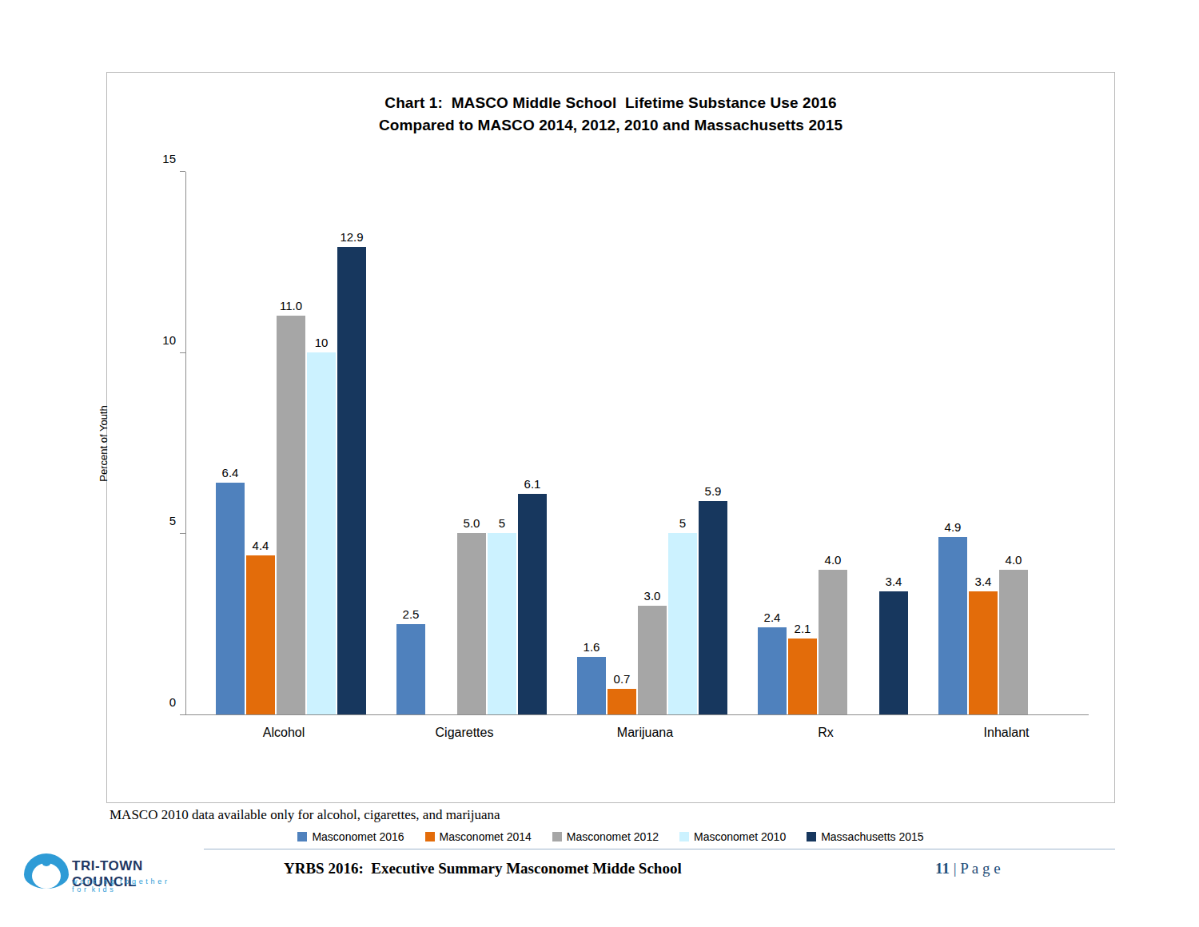Chart 1: MASCO Middle School Lifetime Substance Use 2016
Compared to MASCO 2014, 2012, 2010 and Massachusetts 2015
Percent of Youth
0
5
10
15
6.4
4.4
11.0
10
12.9
Alcohol
2.5
5.0
5
6.1
Cigarettes
1.6
0.7
3.0
5
5.9
Marijuana
2.4
2.1
4.0
3.4
Rx
4.9
3.4
4.0
Inhalant
Masconomet 2016
Masconomet 2014
Masconomet 2012
Masconomet 2010
Massachusetts 2015
MASCO 2010 data available only for alcohol, cigarettes, and marijuana
YRBS 2016: Executive Summary Masconomet Midde School
11 | P a g e
TRI-TOWN COUNCIL
w o r k i n g t o g e t h e r f o r k i d s